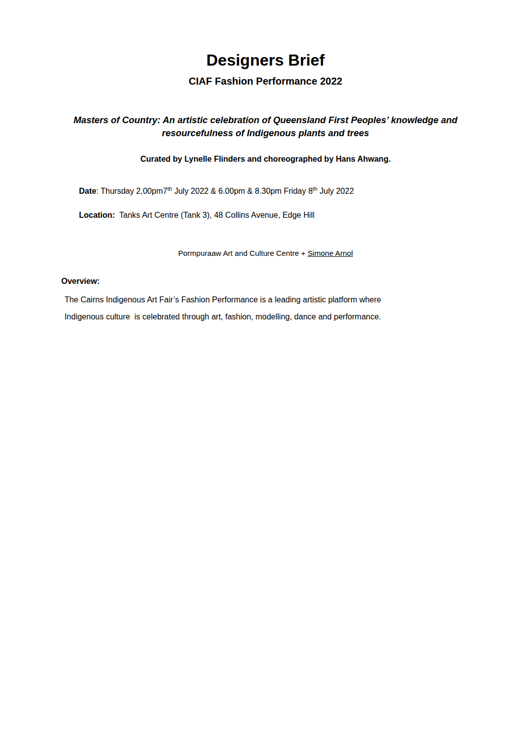Designers Brief
CIAF Fashion Performance 2022
Masters of Country: An artistic celebration of Queensland First Peoples’ knowledge and resourcefulness of Indigenous plants and trees
Curated by Lynelle Flinders and choreographed by Hans Ahwang.
Date: Thursday 2,00pm7th July 2022 & 6.00pm & 8.30pm Friday 8th July 2022
Location: Tanks Art Centre (Tank 3), 48 Collins Avenue, Edge Hill
Pormpuraaw Art and Culture Centre + Simone Arnol
Overview:
The Cairns Indigenous Art Fair’s Fashion Performance is a leading artistic platform where
Indigenous culture is celebrated through art, fashion, modelling, dance and performance.